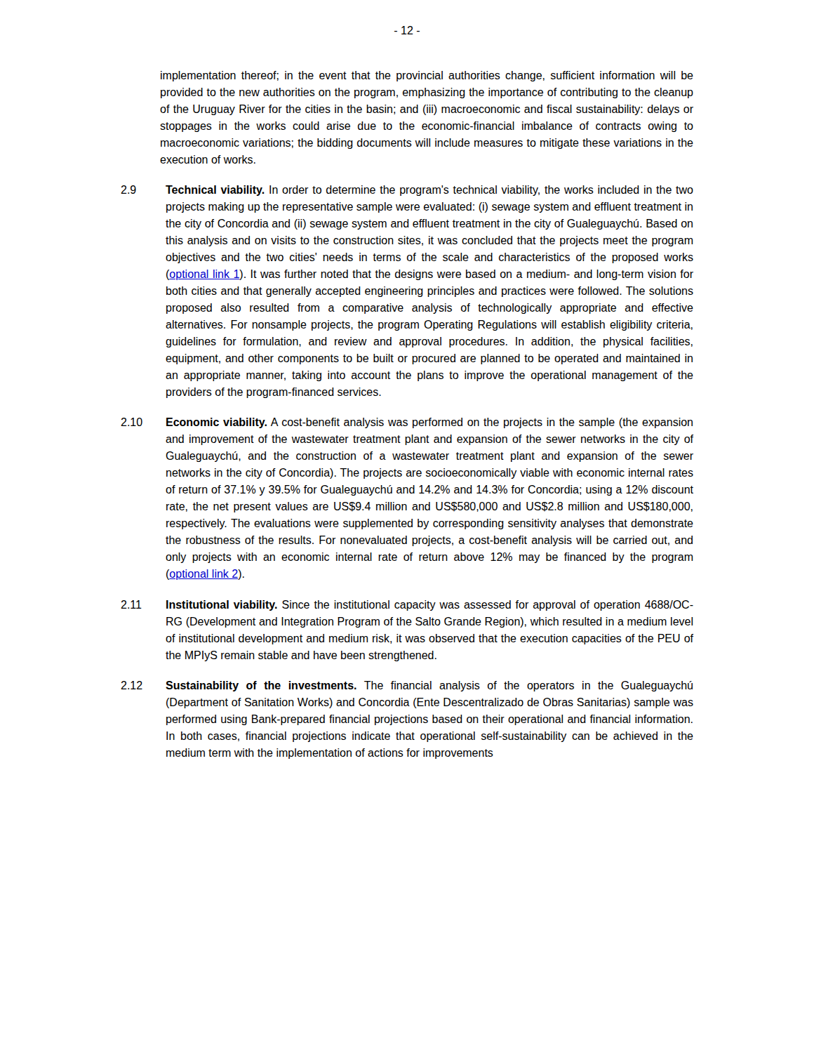- 12 -
implementation thereof; in the event that the provincial authorities change, sufficient information will be provided to the new authorities on the program, emphasizing the importance of contributing to the cleanup of the Uruguay River for the cities in the basin; and (iii) macroeconomic and fiscal sustainability: delays or stoppages in the works could arise due to the economic-financial imbalance of contracts owing to macroeconomic variations; the bidding documents will include measures to mitigate these variations in the execution of works.
2.9
Technical viability. In order to determine the program's technical viability, the works included in the two projects making up the representative sample were evaluated: (i) sewage system and effluent treatment in the city of Concordia and (ii) sewage system and effluent treatment in the city of Gualeguaychú. Based on this analysis and on visits to the construction sites, it was concluded that the projects meet the program objectives and the two cities' needs in terms of the scale and characteristics of the proposed works (optional link 1). It was further noted that the designs were based on a medium- and long-term vision for both cities and that generally accepted engineering principles and practices were followed. The solutions proposed also resulted from a comparative analysis of technologically appropriate and effective alternatives. For nonsample projects, the program Operating Regulations will establish eligibility criteria, guidelines for formulation, and review and approval procedures. In addition, the physical facilities, equipment, and other components to be built or procured are planned to be operated and maintained in an appropriate manner, taking into account the plans to improve the operational management of the providers of the program-financed services.
2.10
Economic viability. A cost-benefit analysis was performed on the projects in the sample (the expansion and improvement of the wastewater treatment plant and expansion of the sewer networks in the city of Gualeguaychú, and the construction of a wastewater treatment plant and expansion of the sewer networks in the city of Concordia). The projects are socioeconomically viable with economic internal rates of return of 37.1% y 39.5% for Gualeguaychú and 14.2% and 14.3% for Concordia; using a 12% discount rate, the net present values are US$9.4 million and US$580,000 and US$2.8 million and US$180,000, respectively. The evaluations were supplemented by corresponding sensitivity analyses that demonstrate the robustness of the results. For nonevaluated projects, a cost-benefit analysis will be carried out, and only projects with an economic internal rate of return above 12% may be financed by the program (optional link 2).
2.11
Institutional viability. Since the institutional capacity was assessed for approval of operation 4688/OC-RG (Development and Integration Program of the Salto Grande Region), which resulted in a medium level of institutional development and medium risk, it was observed that the execution capacities of the PEU of the MPIyS remain stable and have been strengthened.
2.12
Sustainability of the investments. The financial analysis of the operators in the Gualeguaychú (Department of Sanitation Works) and Concordia (Ente Descentralizado de Obras Sanitarias) sample was performed using Bank-prepared financial projections based on their operational and financial information. In both cases, financial projections indicate that operational self-sustainability can be achieved in the medium term with the implementation of actions for improvements